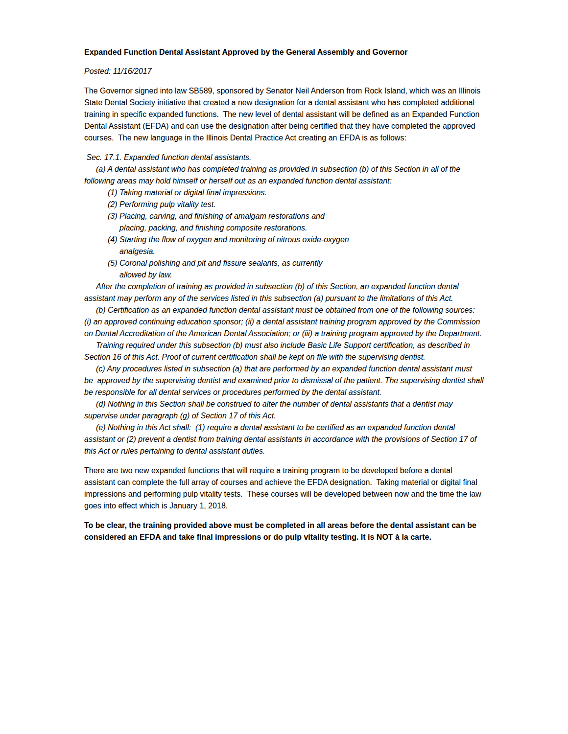Expanded Function Dental Assistant Approved by the General Assembly and Governor
Posted: 11/16/2017
The Governor signed into law SB589, sponsored by Senator Neil Anderson from Rock Island, which was an Illinois State Dental Society initiative that created a new designation for a dental assistant who has completed additional training in specific expanded functions. The new level of dental assistant will be defined as an Expanded Function Dental Assistant (EFDA) and can use the designation after being certified that they have completed the approved courses. The new language in the Illinois Dental Practice Act creating an EFDA is as follows:
Sec. 17.1. Expanded function dental assistants.
(a) A dental assistant who has completed training as provided in subsection (b) of this Section in all of the following areas may hold himself or herself out as an expanded function dental assistant:
(1) Taking material or digital final impressions.
(2) Performing pulp vitality test.
(3) Placing, carving, and finishing of amalgam restorations and
placing, packing, and finishing composite restorations.
(4) Starting the flow of oxygen and monitoring of nitrous oxide-oxygen
analgesia.
(5) Coronal polishing and pit and fissure sealants, as currently
allowed by law.
After the completion of training as provided in subsection (b) of this Section, an expanded function dental assistant may perform any of the services listed in this subsection (a) pursuant to the limitations of this Act.
(b) Certification as an expanded function dental assistant must be obtained from one of the following sources: (i) an approved continuing education sponsor; (ii) a dental assistant training program approved by the Commission on Dental Accreditation of the American Dental Association; or (iii) a training program approved by the Department.
Training required under this subsection (b) must also include Basic Life Support certification, as described in Section 16 of this Act. Proof of current certification shall be kept on file with the supervising dentist.
(c) Any procedures listed in subsection (a) that are performed by an expanded function dental assistant must be approved by the supervising dentist and examined prior to dismissal of the patient. The supervising dentist shall be responsible for all dental services or procedures performed by the dental assistant.
(d) Nothing in this Section shall be construed to alter the number of dental assistants that a dentist may supervise under paragraph (g) of Section 17 of this Act.
(e) Nothing in this Act shall: (1) require a dental assistant to be certified as an expanded function dental assistant or (2) prevent a dentist from training dental assistants in accordance with the provisions of Section 17 of this Act or rules pertaining to dental assistant duties.
There are two new expanded functions that will require a training program to be developed before a dental assistant can complete the full array of courses and achieve the EFDA designation. Taking material or digital final impressions and performing pulp vitality tests. These courses will be developed between now and the time the law goes into effect which is January 1, 2018.
To be clear, the training provided above must be completed in all areas before the dental assistant can be considered an EFDA and take final impressions or do pulp vitality testing. It is NOT à la carte.